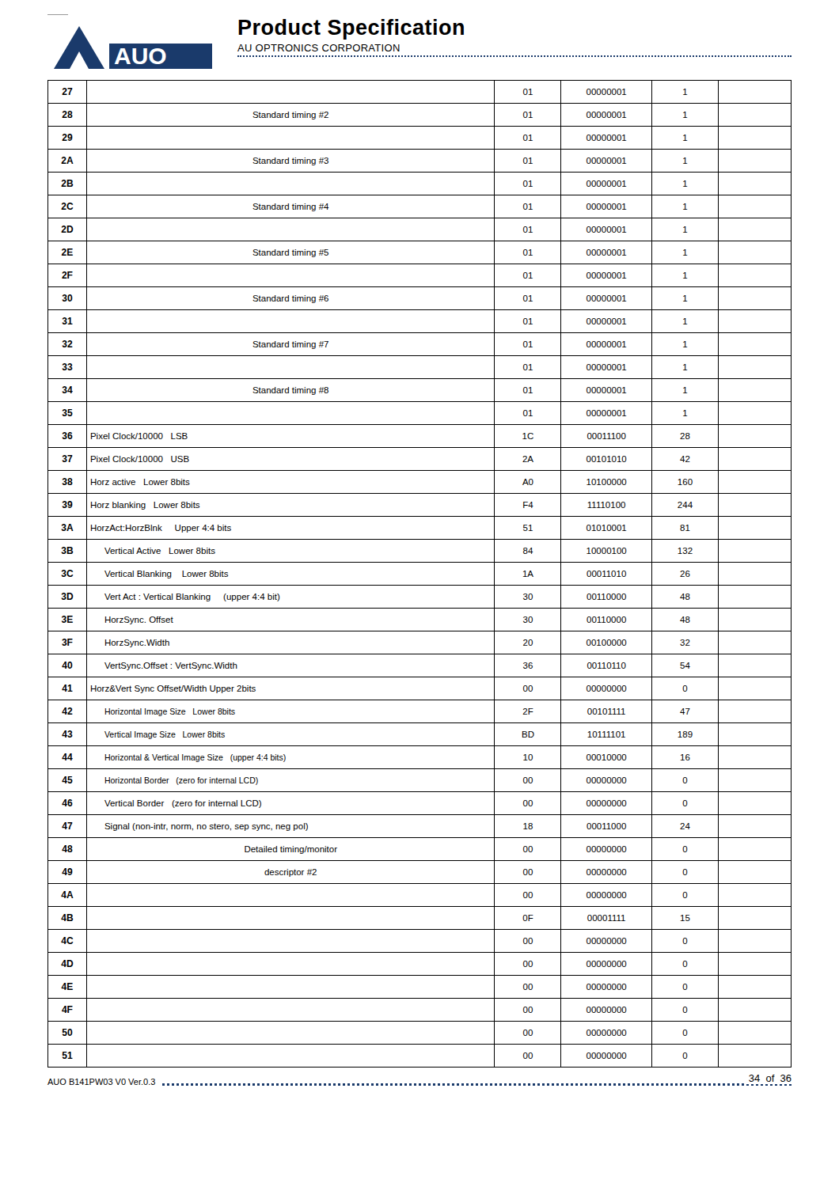AUO
Product Specification
AU OPTRONICS CORPORATION
| 27 | | 01 | 00000001 | 1 | |
| 28 | Standard timing #2 | 01 | 00000001 | 1 | |
| 29 | | 01 | 00000001 | 1 | |
| 2A | Standard timing #3 | 01 | 00000001 | 1 | |
| 2B | | 01 | 00000001 | 1 | |
| 2C | Standard timing #4 | 01 | 00000001 | 1 | |
| 2D | | 01 | 00000001 | 1 | |
| 2E | Standard timing #5 | 01 | 00000001 | 1 | |
| 2F | | 01 | 00000001 | 1 | |
| 30 | Standard timing #6 | 01 | 00000001 | 1 | |
| 31 | | 01 | 00000001 | 1 | |
| 32 | Standard timing #7 | 01 | 00000001 | 1 | |
| 33 | | 01 | 00000001 | 1 | |
| 34 | Standard timing #8 | 01 | 00000001 | 1 | |
| 35 | | 01 | 00000001 | 1 | |
| 36 | Pixel Clock/10000 LSB | 1C | 00011100 | 28 | |
| 37 | Pixel Clock/10000 USB | 2A | 00101010 | 42 | |
| 38 | Horz active Lower 8bits | A0 | 10100000 | 160 | |
| 39 | Horz blanking Lower 8bits | F4 | 11110100 | 244 | |
| 3A | HorzAct:HorzBlnk Upper 4:4 bits | 51 | 01010001 | 81 | |
| 3B | Vertical Active Lower 8bits | 84 | 10000100 | 132 | |
| 3C | Vertical Blanking Lower 8bits | 1A | 00011010 | 26 | |
| 3D | Vert Act : Vertical Blanking (upper 4:4 bit) | 30 | 00110000 | 48 | |
| 3E | HorzSync. Offset | 30 | 00110000 | 48 | |
| 3F | HorzSync.Width | 20 | 00100000 | 32 | |
| 40 | VertSync.Offset : VertSync.Width | 36 | 00110110 | 54 | |
| 41 | Horz&Vert Sync Offset/Width Upper 2bits | 00 | 00000000 | 0 | |
| 42 | Horizontal Image Size Lower 8bits | 2F | 00101111 | 47 | |
| 43 | Vertical Image Size Lower 8bits | BD | 10111101 | 189 | |
| 44 | Horizontal & Vertical Image Size (upper 4:4 bits) | 10 | 00010000 | 16 | |
| 45 | Horizontal Border (zero for internal LCD) | 00 | 00000000 | 0 | |
| 46 | Vertical Border (zero for internal LCD) | 00 | 00000000 | 0 | |
| 47 | Signal (non-intr, norm, no stero, sep sync, neg pol) | 18 | 00011000 | 24 | |
| 48 | Detailed timing/monitor | 00 | 00000000 | 0 | |
| 49 | descriptor #2 | 00 | 00000000 | 0 | |
| 4A | | 00 | 00000000 | 0 | |
| 4B | | 0F | 00001111 | 15 | |
| 4C | | 00 | 00000000 | 0 | |
| 4D | | 00 | 00000000 | 0 | |
| 4E | | 00 | 00000000 | 0 | |
| 4F | | 00 | 00000000 | 0 | |
| 50 | | 00 | 00000000 | 0 | |
| 51 | | 00 | 00000000 | 0 | |
AUO B141PW03 V0 Ver.0.3
34 of 36